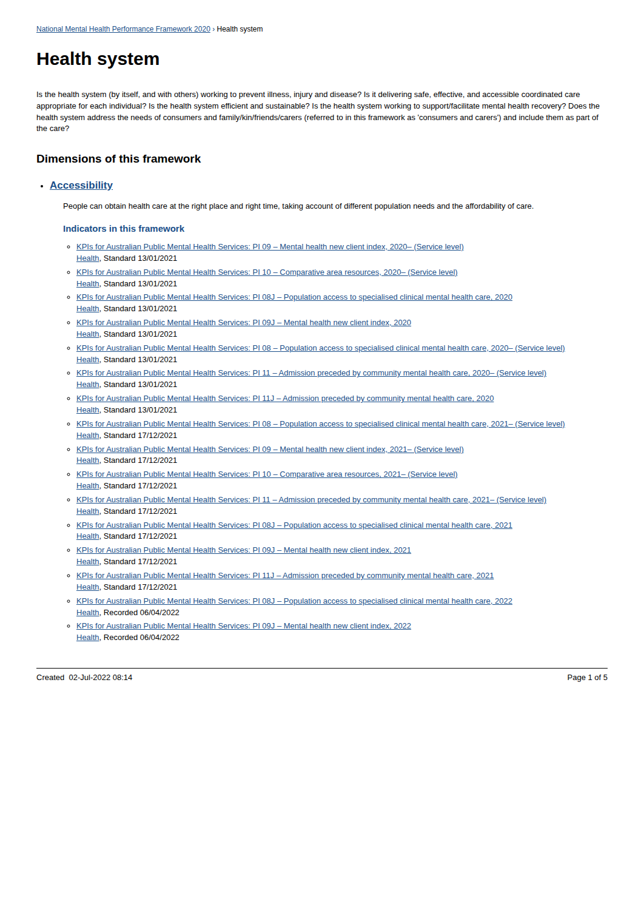National Mental Health Performance Framework 2020 › Health system
Health system
Is the health system (by itself, and with others) working to prevent illness, injury and disease? Is it delivering safe, effective, and accessible coordinated care appropriate for each individual? Is the health system efficient and sustainable? Is the health system working to support/facilitate mental health recovery? Does the health system address the needs of consumers and family/kin/friends/carers (referred to in this framework as 'consumers and carers') and include them as part of the care?
Dimensions of this framework
Accessibility
People can obtain health care at the right place and right time, taking account of different population needs and the affordability of care.
Indicators in this framework
KPIs for Australian Public Mental Health Services: PI 09 – Mental health new client index, 2020– (Service level)
Health, Standard 13/01/2021
KPIs for Australian Public Mental Health Services: PI 10 – Comparative area resources, 2020– (Service level)
Health, Standard 13/01/2021
KPIs for Australian Public Mental Health Services: PI 08J – Population access to specialised clinical mental health care, 2020
Health, Standard 13/01/2021
KPIs for Australian Public Mental Health Services: PI 09J – Mental health new client index, 2020
Health, Standard 13/01/2021
KPIs for Australian Public Mental Health Services: PI 08 – Population access to specialised clinical mental health care, 2020– (Service level)
Health, Standard 13/01/2021
KPIs for Australian Public Mental Health Services: PI 11 – Admission preceded by community mental health care, 2020– (Service level)
Health, Standard 13/01/2021
KPIs for Australian Public Mental Health Services: PI 11J – Admission preceded by community mental health care, 2020
Health, Standard 13/01/2021
KPIs for Australian Public Mental Health Services: PI 08 – Population access to specialised clinical mental health care, 2021– (Service level)
Health, Standard 17/12/2021
KPIs for Australian Public Mental Health Services: PI 09 – Mental health new client index, 2021– (Service level)
Health, Standard 17/12/2021
KPIs for Australian Public Mental Health Services: PI 10 – Comparative area resources, 2021– (Service level)
Health, Standard 17/12/2021
KPIs for Australian Public Mental Health Services: PI 11 – Admission preceded by community mental health care, 2021– (Service level)
Health, Standard 17/12/2021
KPIs for Australian Public Mental Health Services: PI 08J – Population access to specialised clinical mental health care, 2021
Health, Standard 17/12/2021
KPIs for Australian Public Mental Health Services: PI 09J – Mental health new client index, 2021
Health, Standard 17/12/2021
KPIs for Australian Public Mental Health Services: PI 11J – Admission preceded by community mental health care, 2021
Health, Standard 17/12/2021
KPIs for Australian Public Mental Health Services: PI 08J – Population access to specialised clinical mental health care, 2022
Health, Recorded 06/04/2022
KPIs for Australian Public Mental Health Services: PI 09J – Mental health new client index, 2022
Health, Recorded 06/04/2022
Created 02-Jul-2022 08:14 Page 1 of 5